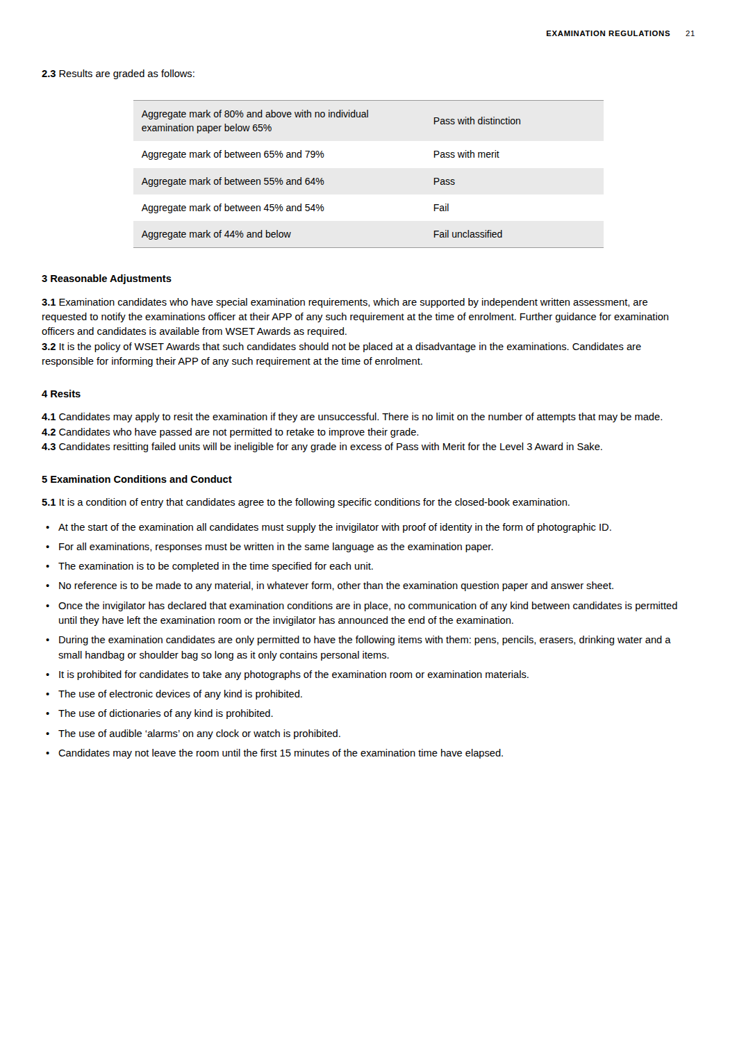EXAMINATION REGULATIONS 21
2.3 Results are graded as follows:
| Aggregate mark of 80% and above with no individual examination paper below 65% | Pass with distinction |
| Aggregate mark of between 65% and 79% | Pass with merit |
| Aggregate mark of between 55% and 64% | Pass |
| Aggregate mark of between 45% and 54% | Fail |
| Aggregate mark of 44% and below | Fail unclassified |
3 Reasonable Adjustments
3.1 Examination candidates who have special examination requirements, which are supported by independent written assessment, are requested to notify the examinations officer at their APP of any such requirement at the time of enrolment. Further guidance for examination officers and candidates is available from WSET Awards as required.
3.2 It is the policy of WSET Awards that such candidates should not be placed at a disadvantage in the examinations. Candidates are responsible for informing their APP of any such requirement at the time of enrolment.
4 Resits
4.1 Candidates may apply to resit the examination if they are unsuccessful. There is no limit on the number of attempts that may be made.
4.2 Candidates who have passed are not permitted to retake to improve their grade.
4.3 Candidates resitting failed units will be ineligible for any grade in excess of Pass with Merit for the Level 3 Award in Sake.
5 Examination Conditions and Conduct
5.1 It is a condition of entry that candidates agree to the following specific conditions for the closed-book examination.
At the start of the examination all candidates must supply the invigilator with proof of identity in the form of photographic ID.
For all examinations, responses must be written in the same language as the examination paper.
The examination is to be completed in the time specified for each unit.
No reference is to be made to any material, in whatever form, other than the examination question paper and answer sheet.
Once the invigilator has declared that examination conditions are in place, no communication of any kind between candidates is permitted until they have left the examination room or the invigilator has announced the end of the examination.
During the examination candidates are only permitted to have the following items with them: pens, pencils, erasers, drinking water and a small handbag or shoulder bag so long as it only contains personal items.
It is prohibited for candidates to take any photographs of the examination room or examination materials.
The use of electronic devices of any kind is prohibited.
The use of dictionaries of any kind is prohibited.
The use of audible ‘alarms’ on any clock or watch is prohibited.
Candidates may not leave the room until the first 15 minutes of the examination time have elapsed.